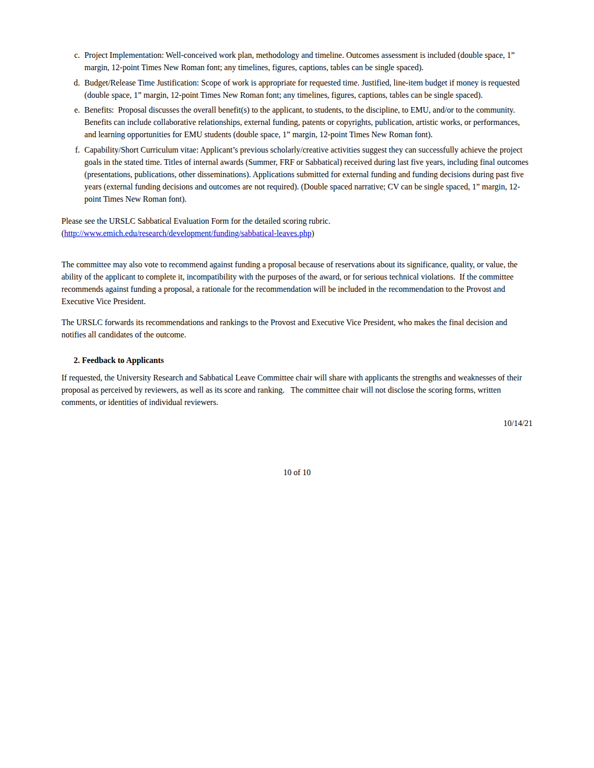Project Implementation: Well-conceived work plan, methodology and timeline. Outcomes assessment is included (double space, 1” margin, 12-point Times New Roman font; any timelines, figures, captions, tables can be single spaced).
Budget/Release Time Justification: Scope of work is appropriate for requested time. Justified, line-item budget if money is requested (double space, 1” margin, 12-point Times New Roman font; any timelines, figures, captions, tables can be single spaced).
Benefits: Proposal discusses the overall benefit(s) to the applicant, to students, to the discipline, to EMU, and/or to the community. Benefits can include collaborative relationships, external funding, patents or copyrights, publication, artistic works, or performances, and learning opportunities for EMU students (double space, 1” margin, 12-point Times New Roman font).
Capability/Short Curriculum vitae: Applicant’s previous scholarly/creative activities suggest they can successfully achieve the project goals in the stated time. Titles of internal awards (Summer, FRF or Sabbatical) received during last five years, including final outcomes (presentations, publications, other disseminations). Applications submitted for external funding and funding decisions during past five years (external funding decisions and outcomes are not required). (Double spaced narrative; CV can be single spaced, 1” margin, 12-point Times New Roman font).
Please see the URSLC Sabbatical Evaluation Form for the detailed scoring rubric.
(http://www.emich.edu/research/development/funding/sabbatical-leaves.php)
The committee may also vote to recommend against funding a proposal because of reservations about its significance, quality, or value, the ability of the applicant to complete it, incompatibility with the purposes of the award, or for serious technical violations. If the committee recommends against funding a proposal, a rationale for the recommendation will be included in the recommendation to the Provost and Executive Vice President.
The URSLC forwards its recommendations and rankings to the Provost and Executive Vice President, who makes the final decision and notifies all candidates of the outcome.
2. Feedback to Applicants
If requested, the University Research and Sabbatical Leave Committee chair will share with applicants the strengths and weaknesses of their proposal as perceived by reviewers, as well as its score and ranking. The committee chair will not disclose the scoring forms, written comments, or identities of individual reviewers.
10/14/21
10 of 10